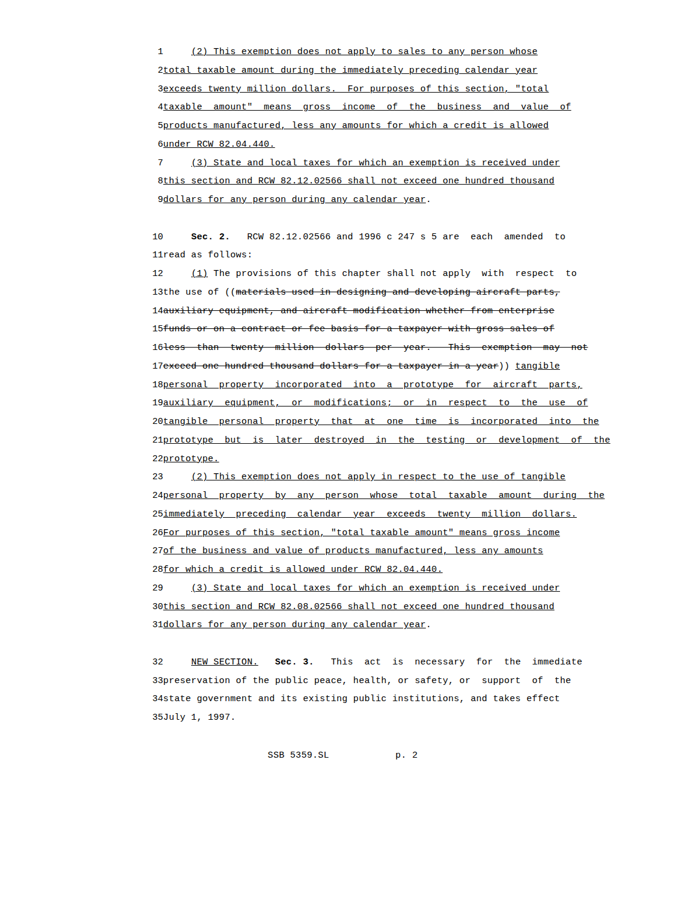| 1 | (2) This exemption does not apply to sales to any person whose |
| 2 | total taxable amount during the immediately preceding calendar year |
| 3 | exceeds twenty million dollars. For purposes of this section, "total |
| 4 | taxable amount" means gross income of the business and value of |
| 5 | products manufactured, less any amounts for which a credit is allowed |
| 6 | under RCW 82.04.440. |
| 7 | (3) State and local taxes for which an exemption is received under |
| 8 | this section and RCW 82.12.02566 shall not exceed one hundred thousand |
| 9 | dollars for any person during any calendar year . |
| 10 | Sec. 2. RCW 82.12.02566 and 1996 c 247 s 5 are each amended to |
| 11 | read as follows: |
| 12 | (1) The provisions of this chapter shall not apply with respect to |
| 13 | the use of (( materials used in designing and developing aircraft parts, |
| 14 | auxiliary equipment, and aircraft modification whether from enterprise |
| 15 | funds or on a contract or fee basis for a taxpayer with gross sales of |
| 16 | less than twenty million dollars per year. This exemption may not |
| 17 | exceed one hundred thousand dollars for a taxpayer in a year )) tangible |
| 18 | personal property incorporated into a prototype for aircraft parts, |
| 19 | auxiliary equipment, or modifications; or in respect to the use of |
| 20 | tangible personal property that at one time is incorporated into the |
| 21 | prototype but is later destroyed in the testing or development of the |
| 22 | prototype. |
| 23 | (2) This exemption does not apply in respect to the use of tangible |
| 24 | personal property by any person whose total taxable amount during the |
| 25 | immediately preceding calendar year exceeds twenty million dollars. |
| 26 | For purposes of this section, "total taxable amount" means gross income |
| 27 | of the business and value of products manufactured, less any amounts |
| 28 | for which a credit is allowed under RCW 82.04.440. |
| 29 | (3) State and local taxes for which an exemption is received under |
| 30 | this section and RCW 82.08.02566 shall not exceed one hundred thousand |
| 31 | dollars for any person during any calendar year . |
| 32 | NEW SECTION. Sec. 3. This act is necessary for the immediate |
| 33 | preservation of the public peace, health, or safety, or support of the |
| 34 | state government and its existing public institutions, and takes effect |
| 35 | July 1, 1997. |
SSB 5359.SL
p. 2